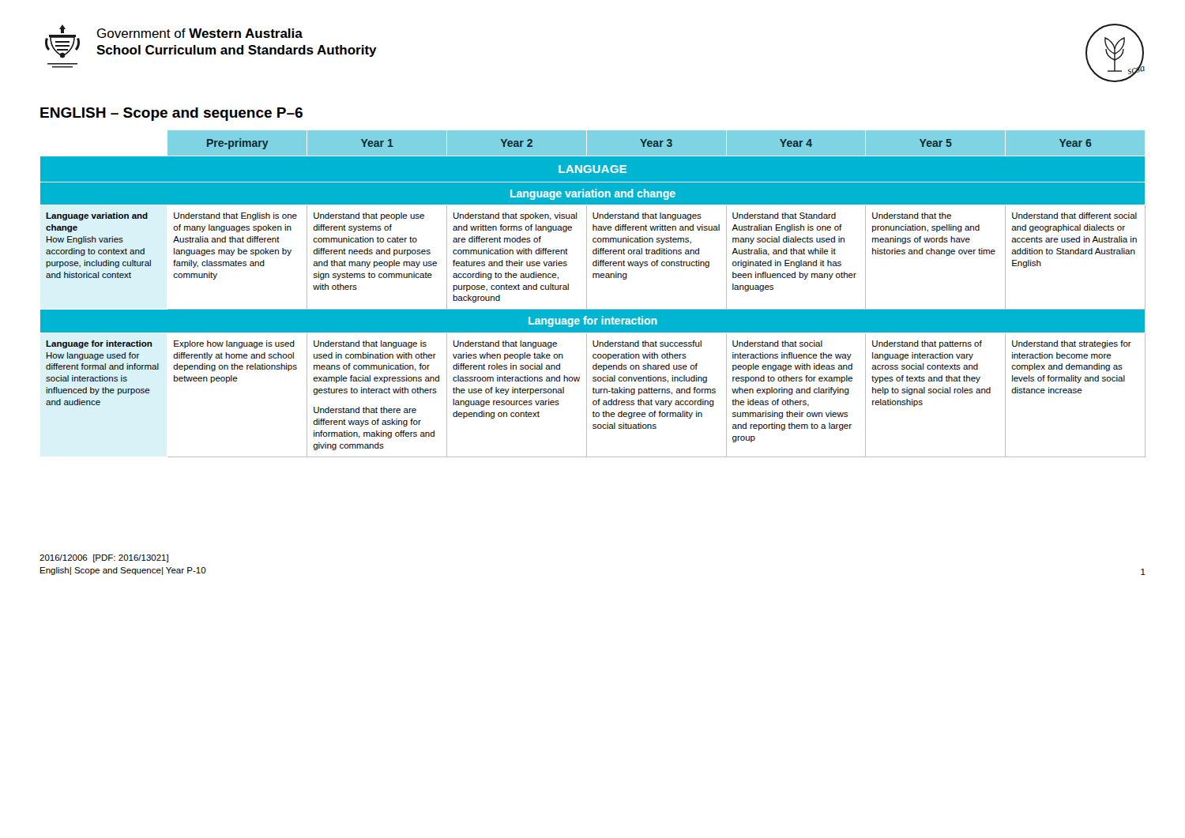Government of Western Australia
School Curriculum and Standards Authority
scsa
ENGLISH – Scope and sequence P–6
| | Pre-primary | Year 1 | Year 2 | Year 3 | Year 4 | Year 5 | Year 6 |
| --- | --- | --- | --- | --- | --- | --- | --- |
| LANGUAGE |
| Language variation and change |
| Language variation and change How English varies according to context and purpose, including cultural and historical context | Understand that English is one of many languages spoken in Australia and that different languages may be spoken by family, classmates and community | Understand that people use different systems of communication to cater to different needs and purposes and that many people may use sign systems to communicate with others | Understand that spoken, visual and written forms of language are different modes of communication with different features and their use varies according to the audience, purpose, context and cultural background | Understand that languages have different written and visual communication systems, different oral traditions and different ways of constructing meaning | Understand that Standard Australian English is one of many social dialects used in Australia, and that while it originated in England it has been influenced by many other languages | Understand that the pronunciation, spelling and meanings of words have histories and change over time | Understand that different social and geographical dialects or accents are used in Australia in addition to Standard Australian English |
| Language for interaction |
| Language for interaction How language used for different formal and informal social interactions is influenced by the purpose and audience | Explore how language is used differently at home and school depending on the relationships between people | Understand that language is used in combination with other means of communication, for example facial expressions and gestures to interact with others Understand that there are different ways of asking for information, making offers and giving commands | Understand that language varies when people take on different roles in social and classroom interactions and how the use of key interpersonal language resources varies depending on context | Understand that successful cooperation with others depends on shared use of social conventions, including turn-taking patterns, and forms of address that vary according to the degree of formality in social situations | Understand that social interactions influence the way people engage with ideas and respond to others for example when exploring and clarifying the ideas of others, summarising their own views and reporting them to a larger group | Understand that patterns of language interaction vary across social contexts and types of texts and that they help to signal social roles and relationships | Understand that strategies for interaction become more complex and demanding as levels of formality and social distance increase |
2016/12006 [PDF: 2016/13021]
English| Scope and Sequence| Year P-10
1